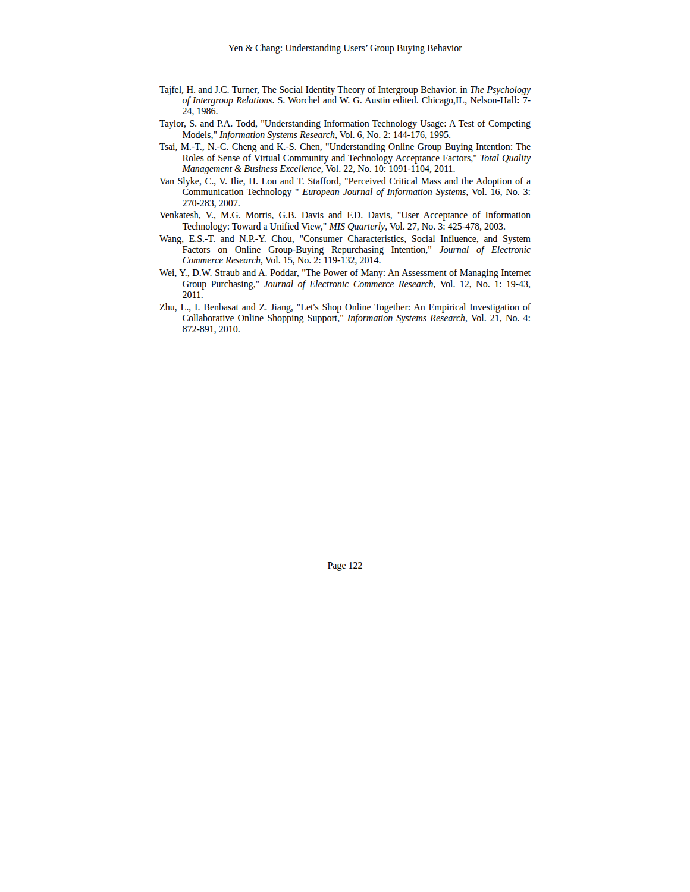Yen & Chang: Understanding Users’ Group Buying Behavior
Tajfel, H. and J.C. Turner, The Social Identity Theory of Intergroup Behavior. in The Psychology of Intergroup Relations. S. Worchel and W. G. Austin edited. Chicago,IL, Nelson-Hall: 7-24, 1986.
Taylor, S. and P.A. Todd, "Understanding Information Technology Usage: A Test of Competing Models," Information Systems Research, Vol. 6, No. 2: 144-176, 1995.
Tsai, M.-T., N.-C. Cheng and K.-S. Chen, "Understanding Online Group Buying Intention: The Roles of Sense of Virtual Community and Technology Acceptance Factors," Total Quality Management & Business Excellence, Vol. 22, No. 10: 1091-1104, 2011.
Van Slyke, C., V. Ilie, H. Lou and T. Stafford, "Perceived Critical Mass and the Adoption of a Communication Technology " European Journal of Information Systems, Vol. 16, No. 3: 270-283, 2007.
Venkatesh, V., M.G. Morris, G.B. Davis and F.D. Davis, "User Acceptance of Information Technology: Toward a Unified View," MIS Quarterly, Vol. 27, No. 3: 425-478, 2003.
Wang, E.S.-T. and N.P.-Y. Chou, "Consumer Characteristics, Social Influence, and System Factors on Online Group-Buying Repurchasing Intention," Journal of Electronic Commerce Research, Vol. 15, No. 2: 119-132, 2014.
Wei, Y., D.W. Straub and A. Poddar, "The Power of Many: An Assessment of Managing Internet Group Purchasing," Journal of Electronic Commerce Research, Vol. 12, No. 1: 19-43, 2011.
Zhu, L., I. Benbasat and Z. Jiang, "Let's Shop Online Together: An Empirical Investigation of Collaborative Online Shopping Support," Information Systems Research, Vol. 21, No. 4: 872-891, 2010.
Page 122